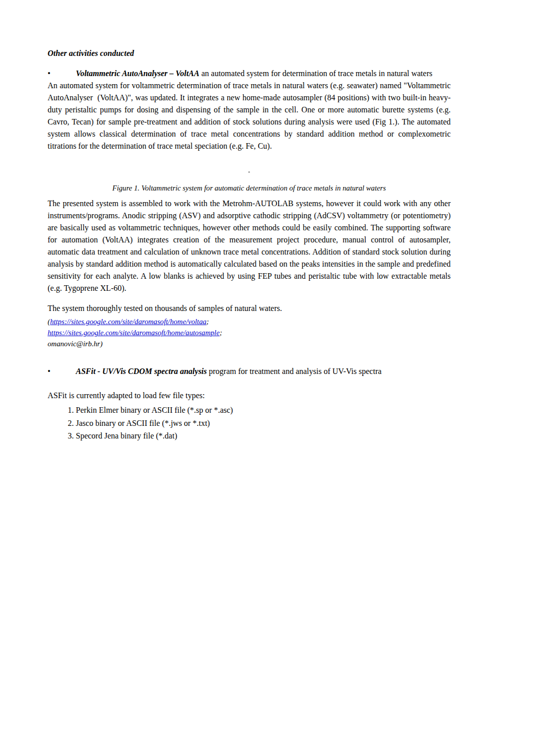Other activities conducted
•Voltammetric AutoAnalyser – VoltAA an automated system for determination of trace metals in natural waters
An automated system for voltammetric determination of trace metals in natural waters (e.g. seawater) named "Voltammetric AutoAnalyser (VoltAA)", was updated. It integrates a new home-made autosampler (84 positions) with two built-in heavy-duty peristaltic pumps for dosing and dispensing of the sample in the cell. One or more automatic burette systems (e.g. Cavro, Tecan) for sample pre-treatment and addition of stock solutions during analysis were used (Fig 1.). The automated system allows classical determination of trace metal concentrations by standard addition method or complexometric titrations for the determination of trace metal speciation (e.g. Fe, Cu).
Figure 1. Voltammetric system for automatic determination of trace metals in natural waters
The presented system is assembled to work with the Metrohm-AUTOLAB systems, however it could work with any other instruments/programs. Anodic stripping (ASV) and adsorptive cathodic stripping (AdCSV) voltammetry (or potentiometry) are basically used as voltammetric techniques, however other methods could be easily combined. The supporting software for automation (VoltAA) integrates creation of the measurement project procedure, manual control of autosampler, automatic data treatment and calculation of unknown trace metal concentrations. Addition of standard stock solution during analysis by standard addition method is automatically calculated based on the peaks intensities in the sample and predefined sensitivity for each analyte. A low blanks is achieved by using FEP tubes and peristaltic tube with low extractable metals (e.g. Tygoprene XL-60).
The system thoroughly tested on thousands of samples of natural waters.
(https://sites.google.com/site/daromasoft/home/voltaa;
https://sites.google.com/site/daromasoft/home/autosample;
omanovic@irb.hr)
•ASFit - UV/Vis CDOM spectra analysis program for treatment and analysis of UV-Vis spectra
ASFit is currently adapted to load few file types:
Perkin Elmer binary or ASCII file (*.sp or *.asc)
Jasco binary or ASCII file (*.jws or *.txt)
Specord Jena binary file (*.dat)